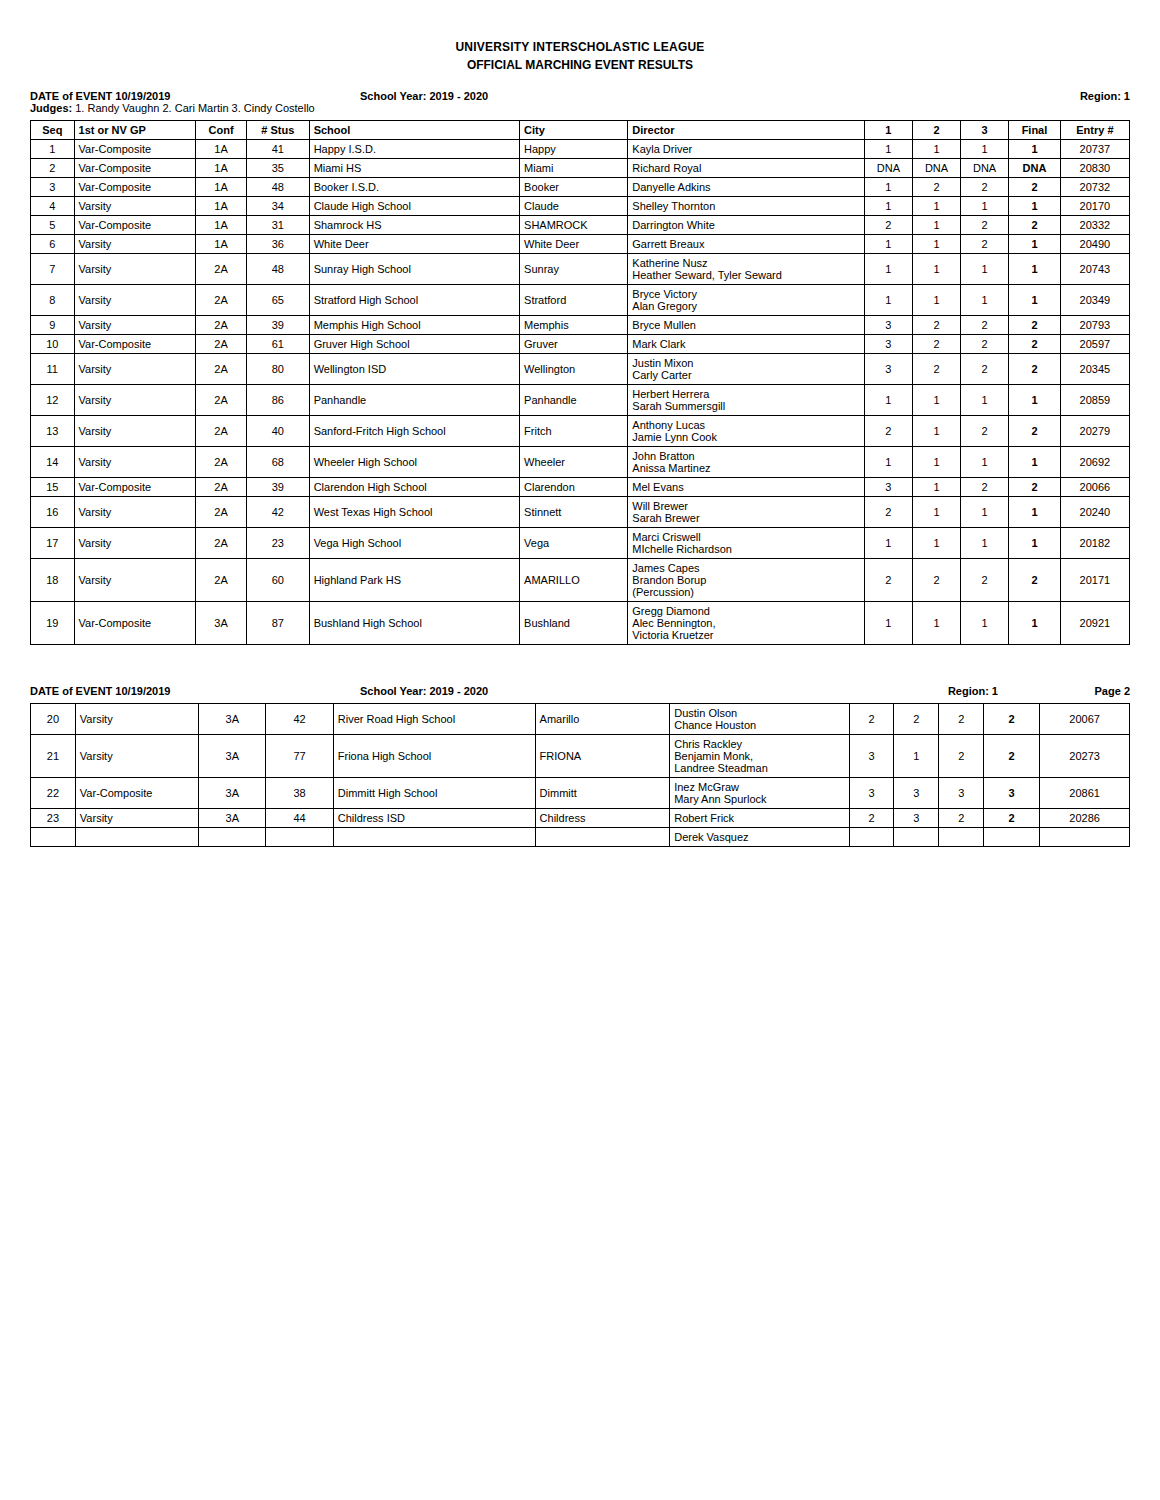UNIVERSITY INTERSCHOLASTIC LEAGUE
OFFICIAL MARCHING EVENT RESULTS
| DATE of EVENT 10/19/2019 | School Year: 2019 - 2020 | Region: 1 |
| Judges: 1. Randy Vaughn 2. Cari Martin 3. Cindy Costello |
| Seq | 1st or NV GP | Conf | # Stus | School | City | Director | 1 | 2 | 3 | Final | Entry # |
| --- | --- | --- | --- | --- | --- | --- | --- | --- | --- | --- | --- |
| 1 | Var-Composite | 1A | 41 | Happy I.S.D. | Happy | Kayla Driver | 1 | 1 | 1 | 1 | 20737 |
| 2 | Var-Composite | 1A | 35 | Miami HS | Miami | Richard Royal | DNA | DNA | DNA | DNA | 20830 |
| 3 | Var-Composite | 1A | 48 | Booker I.S.D. | Booker | Danyelle Adkins | 1 | 2 | 2 | 2 | 20732 |
| 4 | Varsity | 1A | 34 | Claude High School | Claude | Shelley Thornton | 1 | 1 | 1 | 1 | 20170 |
| 5 | Var-Composite | 1A | 31 | Shamrock HS | SHAMROCK | Darrington White | 2 | 1 | 2 | 2 | 20332 |
| 6 | Varsity | 1A | 36 | White Deer | White Deer | Garrett Breaux | 1 | 1 | 2 | 1 | 20490 |
| 7 | Varsity | 2A | 48 | Sunray High School | Sunray | Katherine Nusz Heather Seward, Tyler Seward | 1 | 1 | 1 | 1 | 20743 |
| 8 | Varsity | 2A | 65 | Stratford High School | Stratford | Bryce Victory Alan Gregory | 1 | 1 | 1 | 1 | 20349 |
| 9 | Varsity | 2A | 39 | Memphis High School | Memphis | Bryce Mullen | 3 | 2 | 2 | 2 | 20793 |
| 10 | Var-Composite | 2A | 61 | Gruver High School | Gruver | Mark Clark | 3 | 2 | 2 | 2 | 20597 |
| 11 | Varsity | 2A | 80 | Wellington ISD | Wellington | Justin Mixon Carly Carter | 3 | 2 | 2 | 2 | 20345 |
| 12 | Varsity | 2A | 86 | Panhandle | Panhandle | Herbert Herrera Sarah Summersgill | 1 | 1 | 1 | 1 | 20859 |
| 13 | Varsity | 2A | 40 | Sanford-Fritch High School | Fritch | Anthony Lucas Jamie Lynn Cook | 2 | 1 | 2 | 2 | 20279 |
| 14 | Varsity | 2A | 68 | Wheeler High School | Wheeler | John Bratton Anissa Martinez | 1 | 1 | 1 | 1 | 20692 |
| 15 | Var-Composite | 2A | 39 | Clarendon High School | Clarendon | Mel Evans | 3 | 1 | 2 | 2 | 20066 |
| 16 | Varsity | 2A | 42 | West Texas High School | Stinnett | Will Brewer Sarah Brewer | 2 | 1 | 1 | 1 | 20240 |
| 17 | Varsity | 2A | 23 | Vega High School | Vega | Marci Criswell MIchelle Richardson | 1 | 1 | 1 | 1 | 20182 |
| 18 | Varsity | 2A | 60 | Highland Park HS | AMARILLO | James Capes Brandon Borup (Percussion) | 2 | 2 | 2 | 2 | 20171 |
| 19 | Var-Composite | 3A | 87 | Bushland High School | Bushland | Gregg Diamond Alec Bennington, Victoria Kruetzer | 1 | 1 | 1 | 1 | 20921 |
| DATE of EVENT 10/19/2019 | School Year: 2019 - 2020 | Region: 1 | Page 2 |
| 20 | Varsity | 3A | 42 | River Road High School | Amarillo | Dustin Olson Chance Houston | 2 | 2 | 2 | 2 | 20067 |
| 21 | Varsity | 3A | 77 | Friona High School | FRIONA | Chris Rackley Benjamin Monk, Landree Steadman | 3 | 1 | 2 | 2 | 20273 |
| 22 | Var-Composite | 3A | 38 | Dimmitt High School | Dimmitt | Inez McGraw Mary Ann Spurlock | 3 | 3 | 3 | 3 | 20861 |
| 23 | Varsity | 3A | 44 | Childress ISD | Childress | Robert Frick | 2 | 3 | 2 | 2 | 20286 |
| | | | | | | Derek Vasquez | | | | | |